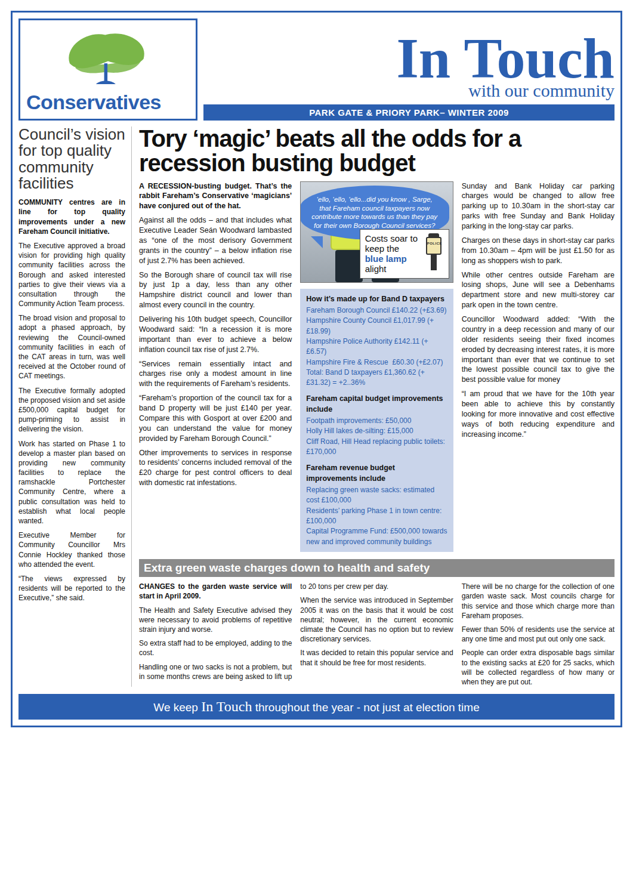Conservatives
In Touch
with our community
PARK GATE & PRIORY PARK– WINTER 2009
Council’s vision for top quality community facilities
COMMUNITY centres are in line for top quality improvements under a new Fareham Council initiative.
The Executive approved a broad vision for providing high quality community facilities across the Borough and asked interested parties to give their views via a consultation through the Community Action Team process.
The broad vision and proposal to adopt a phased approach, by reviewing the Council-owned community facilities in each of the CAT areas in turn, was well received at the October round of CAT meetings.
The Executive formally adopted the proposed vision and set aside £500,000 capital budget for pump-priming to assist in delivering the vision.
Work has started on Phase 1 to develop a master plan based on providing new community facilities to replace the ramshackle Portchester Community Centre, where a public consultation was held to establish what local people wanted.
Executive Member for Community Councillor Mrs Connie Hockley thanked those who attended the event.
“The views expressed by residents will be reported to the Executive,” she said.
Tory ‘magic’ beats all the odds for a recession busting budget
A RECESSION-busting budget. That’s the rabbit Fareham’s Conservative ‘magicians’ have conjured out of the hat.
Against all the odds – and that includes what Executive Leader Seán Woodward lambasted as “one of the most derisory Government grants in the country” – a below inflation rise of just 2.7% has been achieved.
So the Borough share of council tax will rise by just 1p a day, less than any other Hampshire district council and lower than almost every council in the country.
Delivering his 10th budget speech, Councillor Woodward said: “In a recession it is more important than ever to achieve a below inflation council tax rise of just 2.7%.
“Services remain essentially intact and charges rise only a modest amount in line with the requirements of Fareham’s residents.
“Fareham’s proportion of the council tax for a band D property will be just £140 per year. Compare this with Gosport at over £200 and you can understand the value for money provided by Fareham Borough Council.”
Other improvements to services in response to residents’ concerns included removal of the £20 charge for pest control officers to deal with domestic rat infestations.
POLICE
POLICE
‘ello, ‘ello, ‘ello...did you know , Sarge, that Fareham council taxpayers now contribute more towards us than they pay for their own Borough Council services?
Costs soar to keep the blue lamp alight
POLICE
How it’s made up for Band D taxpayers
Fareham Borough Council £140.22 (+£3.69)
Hampshire County Council £1,017.99 (+£18.99)
Hampshire Police Authority £142.11 (+£6.57)
Hampshire Fire & Rescue £60.30 (+£2.07)
Total: Band D taxpayers £1,360.62 (+£31.32) = +2..36%
Fareham capital budget improvements include
Footpath improvements: £50,000
Holly Hill lakes de-silting: £15,000
Cliff Road, Hill Head replacing public toilets: £170,000
Fareham revenue budget improvements include
Replacing green waste sacks: estimated cost £100,000
Residents’ parking Phase 1 in town centre: £100,000
Capital Programme Fund: £500,000 towards new and improved community buildings
Sunday and Bank Holiday car parking charges would be changed to allow free parking up to 10.30am in the short-stay car parks with free Sunday and Bank Holiday parking in the long-stay car parks.
Charges on these days in short-stay car parks from 10.30am – 4pm will be just £1.50 for as long as shoppers wish to park.
While other centres outside Fareham are losing shops, June will see a Debenhams department store and new multi-storey car park open in the town centre.
Councillor Woodward added: “With the country in a deep recession and many of our older residents seeing their fixed incomes eroded by decreasing interest rates, it is more important than ever that we continue to set the lowest possible council tax to give the best possible value for money
“I am proud that we have for the 10th year been able to achieve this by constantly looking for more innovative and cost effective ways of both reducing expenditure and increasing income.”
Extra green waste charges down to health and safety
CHANGES to the garden waste service will start in April 2009.
The Health and Safety Executive advised they were necessary to avoid problems of repetitive strain injury and worse.
So extra staff had to be employed, adding to the cost.
Handling one or two sacks is not a problem, but in some months crews are being asked to lift up to 20 tons per crew per day.
When the service was introduced in September 2005 it was on the basis that it would be cost neutral; however, in the current economic climate the Council has no option but to review discretionary services.
It was decided to retain this popular service and that it should be free for most residents.
There will be no charge for the collection of one garden waste sack. Most councils charge for this service and those which charge more than Fareham proposes.
Fewer than 50% of residents use the service at any one time and most put out only one sack.
People can order extra disposable bags similar to the existing sacks at £20 for 25 sacks, which will be collected regardless of how many or when they are put out.
We keep In Touch throughout the year - not just at election time